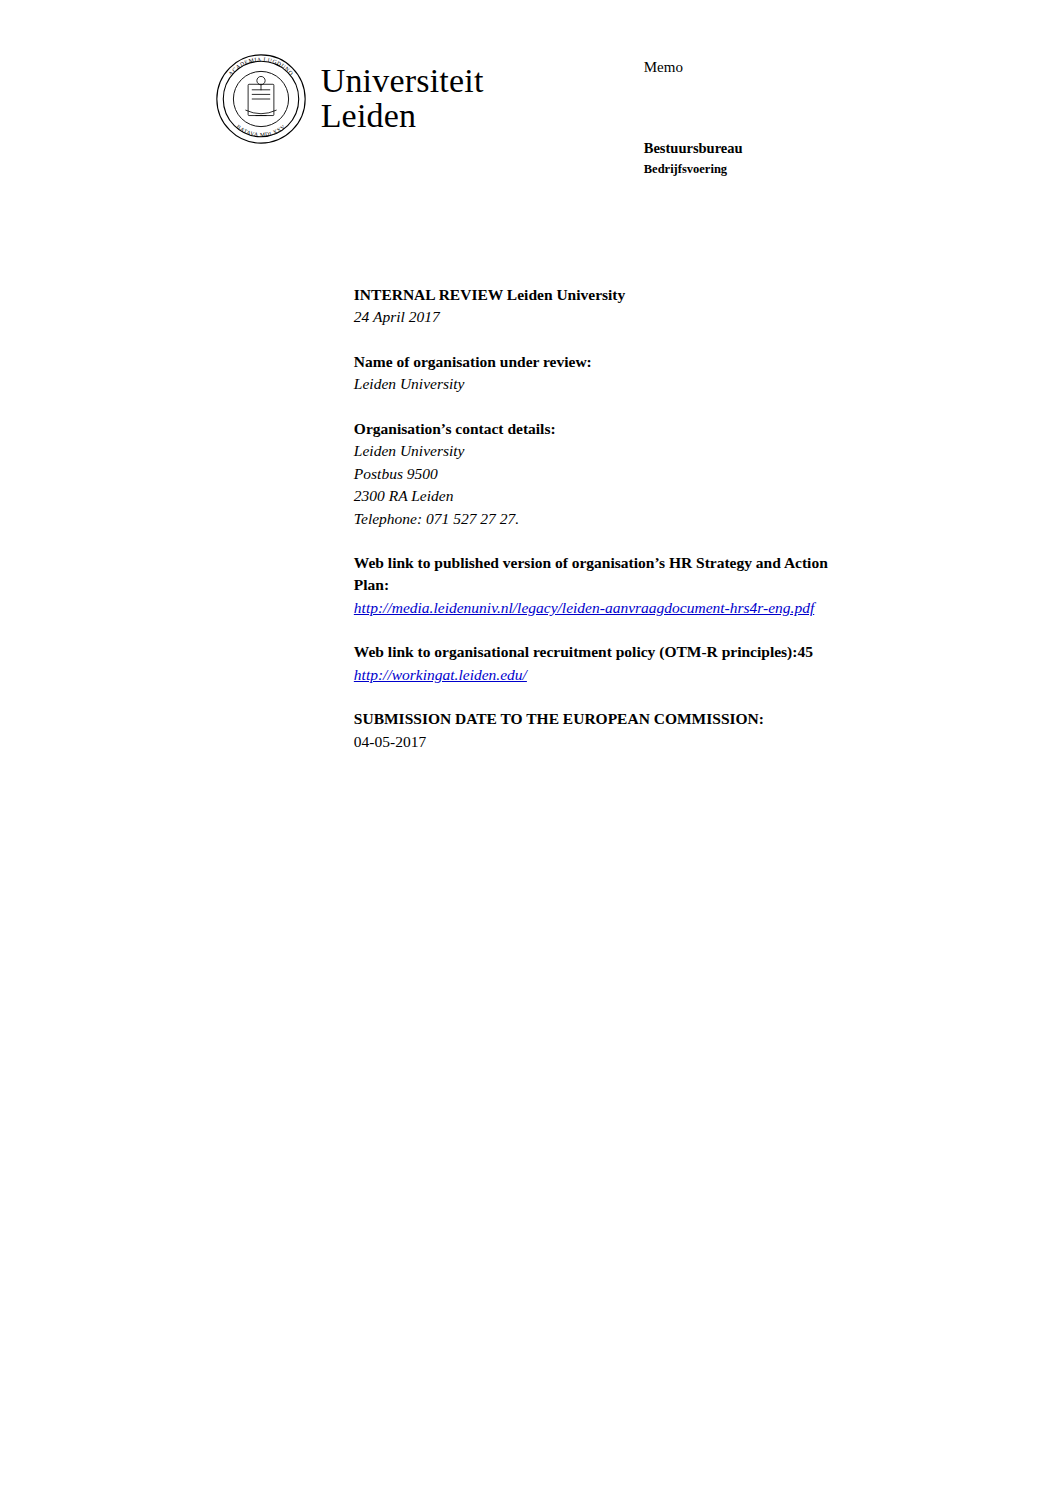ACADEMIA LUGDUNO BATAVA MDLXXV
Universiteit
Leiden
Memo
Bestuursbureau Bedrijfsvoering
INTERNAL REVIEW Leiden University
24 April 2017
Name of organisation under review:
Leiden University
Organisation’s contact details:
Leiden University
Postbus 9500
2300 RA Leiden
Telephone: 071 527 27 27.
Web link to published version of organisation’s HR Strategy and Action Plan:
http://media.leidenuniv.nl/legacy/leiden-aanvraagdocument-hrs4r-eng.pdf
Web link to organisational recruitment policy (OTM-R principles):45
http://workingat.leiden.edu/
SUBMISSION DATE TO THE EUROPEAN COMMISSION:
04-05-2017